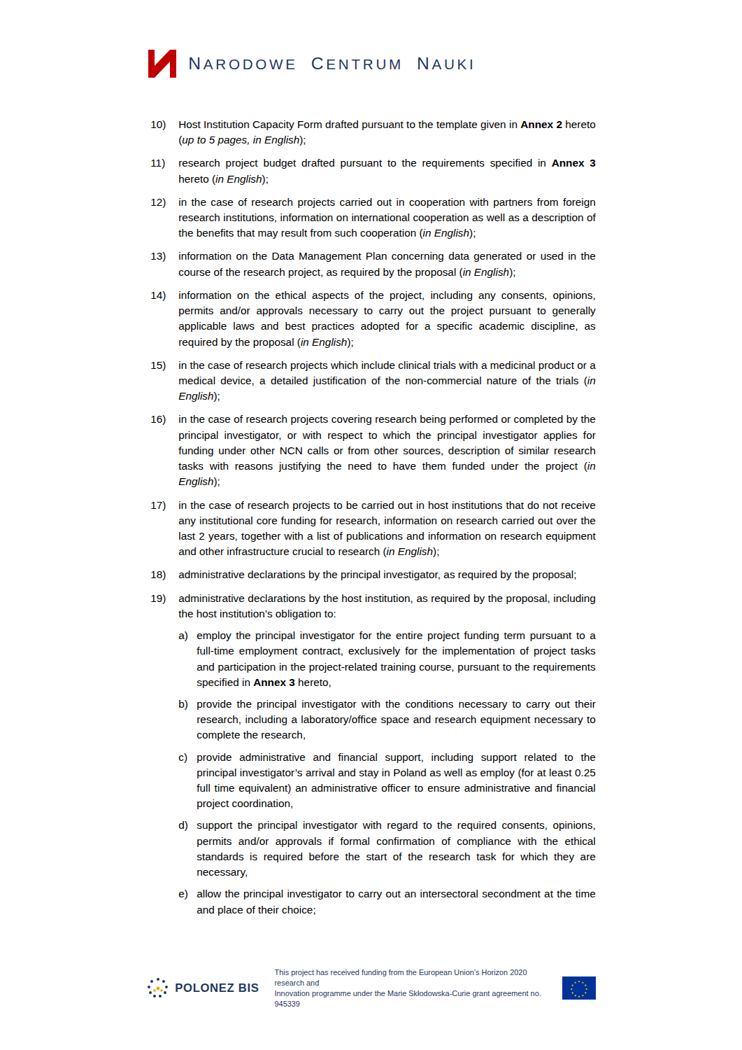NARODOWE CENTRUM NAUKI
10) Host Institution Capacity Form drafted pursuant to the template given in Annex 2 hereto (up to 5 pages, in English);
11) research project budget drafted pursuant to the requirements specified in Annex 3 hereto (in English);
12) in the case of research projects carried out in cooperation with partners from foreign research institutions, information on international cooperation as well as a description of the benefits that may result from such cooperation (in English);
13) information on the Data Management Plan concerning data generated or used in the course of the research project, as required by the proposal (in English);
14) information on the ethical aspects of the project, including any consents, opinions, permits and/or approvals necessary to carry out the project pursuant to generally applicable laws and best practices adopted for a specific academic discipline, as required by the proposal (in English);
15) in the case of research projects which include clinical trials with a medicinal product or a medical device, a detailed justification of the non-commercial nature of the trials (in English);
16) in the case of research projects covering research being performed or completed by the principal investigator, or with respect to which the principal investigator applies for funding under other NCN calls or from other sources, description of similar research tasks with reasons justifying the need to have them funded under the project (in English);
17) in the case of research projects to be carried out in host institutions that do not receive any institutional core funding for research, information on research carried out over the last 2 years, together with a list of publications and information on research equipment and other infrastructure crucial to research (in English);
18) administrative declarations by the principal investigator, as required by the proposal;
19) administrative declarations by the host institution, as required by the proposal, including the host institution’s obligation to:
a) employ the principal investigator for the entire project funding term pursuant to a full-time employment contract, exclusively for the implementation of project tasks and participation in the project-related training course, pursuant to the requirements specified in Annex 3 hereto,
b) provide the principal investigator with the conditions necessary to carry out their research, including a laboratory/office space and research equipment necessary to complete the research,
c) provide administrative and financial support, including support related to the principal investigator’s arrival and stay in Poland as well as employ (for at least 0.25 full time equivalent) an administrative officer to ensure administrative and financial project coordination,
d) support the principal investigator with regard to the required consents, opinions, permits and/or approvals if formal confirmation of compliance with the ethical standards is required before the start of the research task for which they are necessary,
e) allow the principal investigator to carry out an intersectoral secondment at the time and place of their choice;
POLONEZ BIS
This project has received funding from the European Union’s Horizon 2020 research and
Innovation programme under the Marie Skłodowska-Curie grant agreement no. 945339